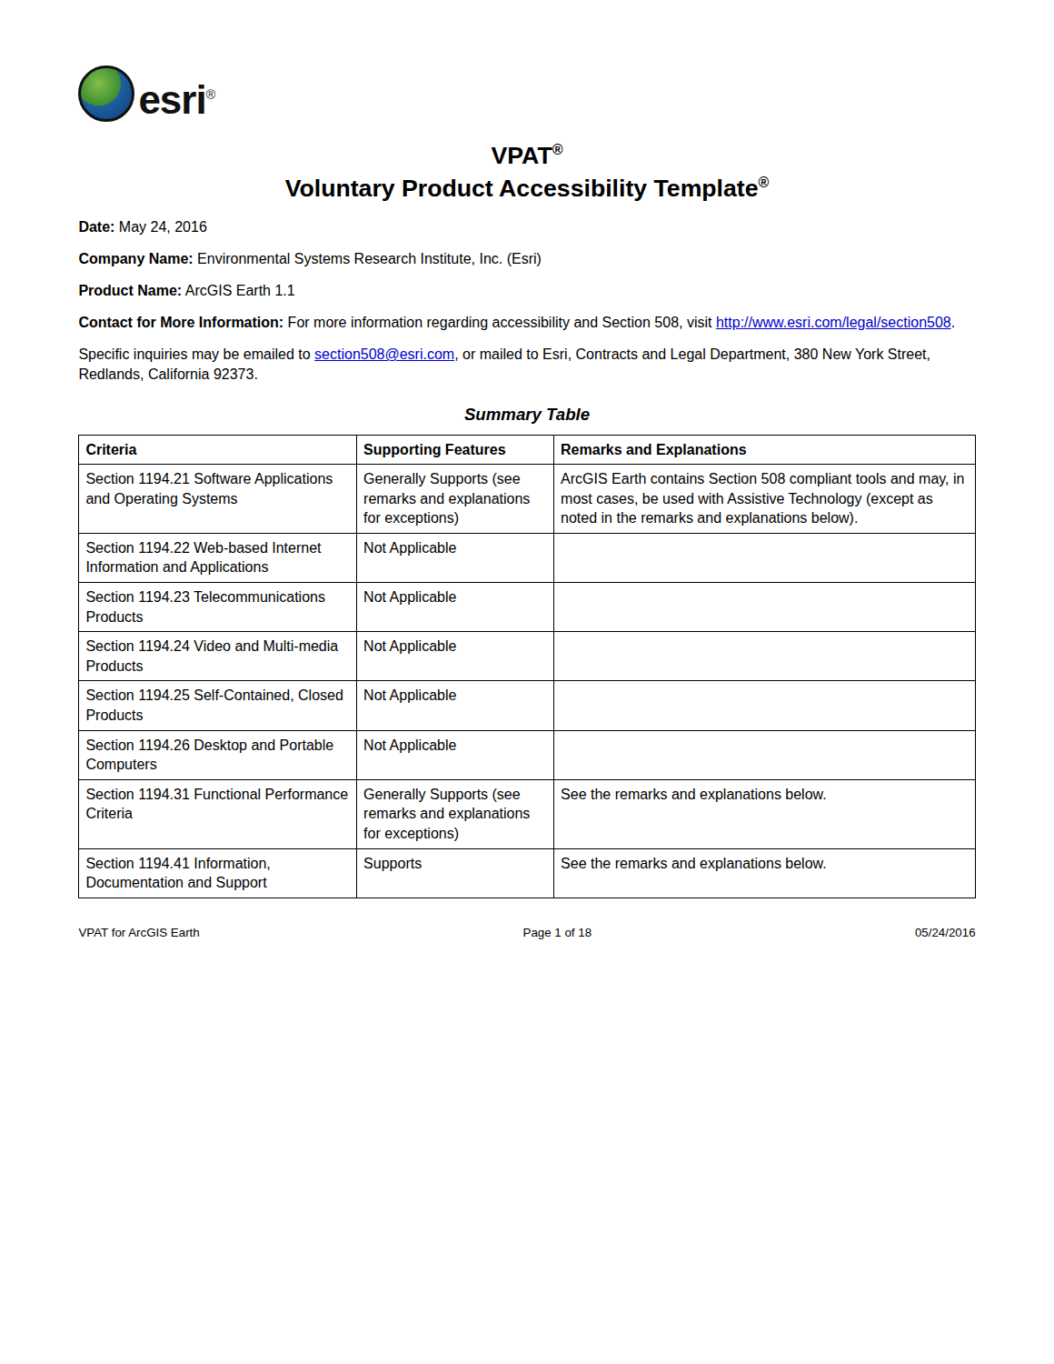esri®
VPAT®Voluntary Product Accessibility Template®
Date: May 24, 2016
Company Name: Environmental Systems Research Institute, Inc. (Esri)
Product Name: ArcGIS Earth 1.1
Contact for More Information: For more information regarding accessibility and Section 508, visit http://www.esri.com/legal/section508.
Specific inquiries may be emailed to section508@esri.com, or mailed to Esri, Contracts and Legal Department, 380 New York Street, Redlands, California 92373.
Summary Table
| Criteria | Supporting Features | Remarks and Explanations |
| --- | --- | --- |
| Section 1194.21 Software Applications and Operating Systems | Generally Supports (see remarks and explanations for exceptions) | ArcGIS Earth contains Section 508 compliant tools and may, in most cases, be used with Assistive Technology (except as noted in the remarks and explanations below). |
| Section 1194.22 Web-based Internet Information and Applications | Not Applicable | |
| Section 1194.23 Telecommunications Products | Not Applicable | |
| Section 1194.24 Video and Multi-media Products | Not Applicable | |
| Section 1194.25 Self-Contained, Closed Products | Not Applicable | |
| Section 1194.26 Desktop and Portable Computers | Not Applicable | |
| Section 1194.31 Functional Performance Criteria | Generally Supports (see remarks and explanations for exceptions) | See the remarks and explanations below. |
| Section 1194.41 Information, Documentation and Support | Supports | See the remarks and explanations below. |
VPAT for ArcGIS Earth Page 1 of 18 05/24/2016